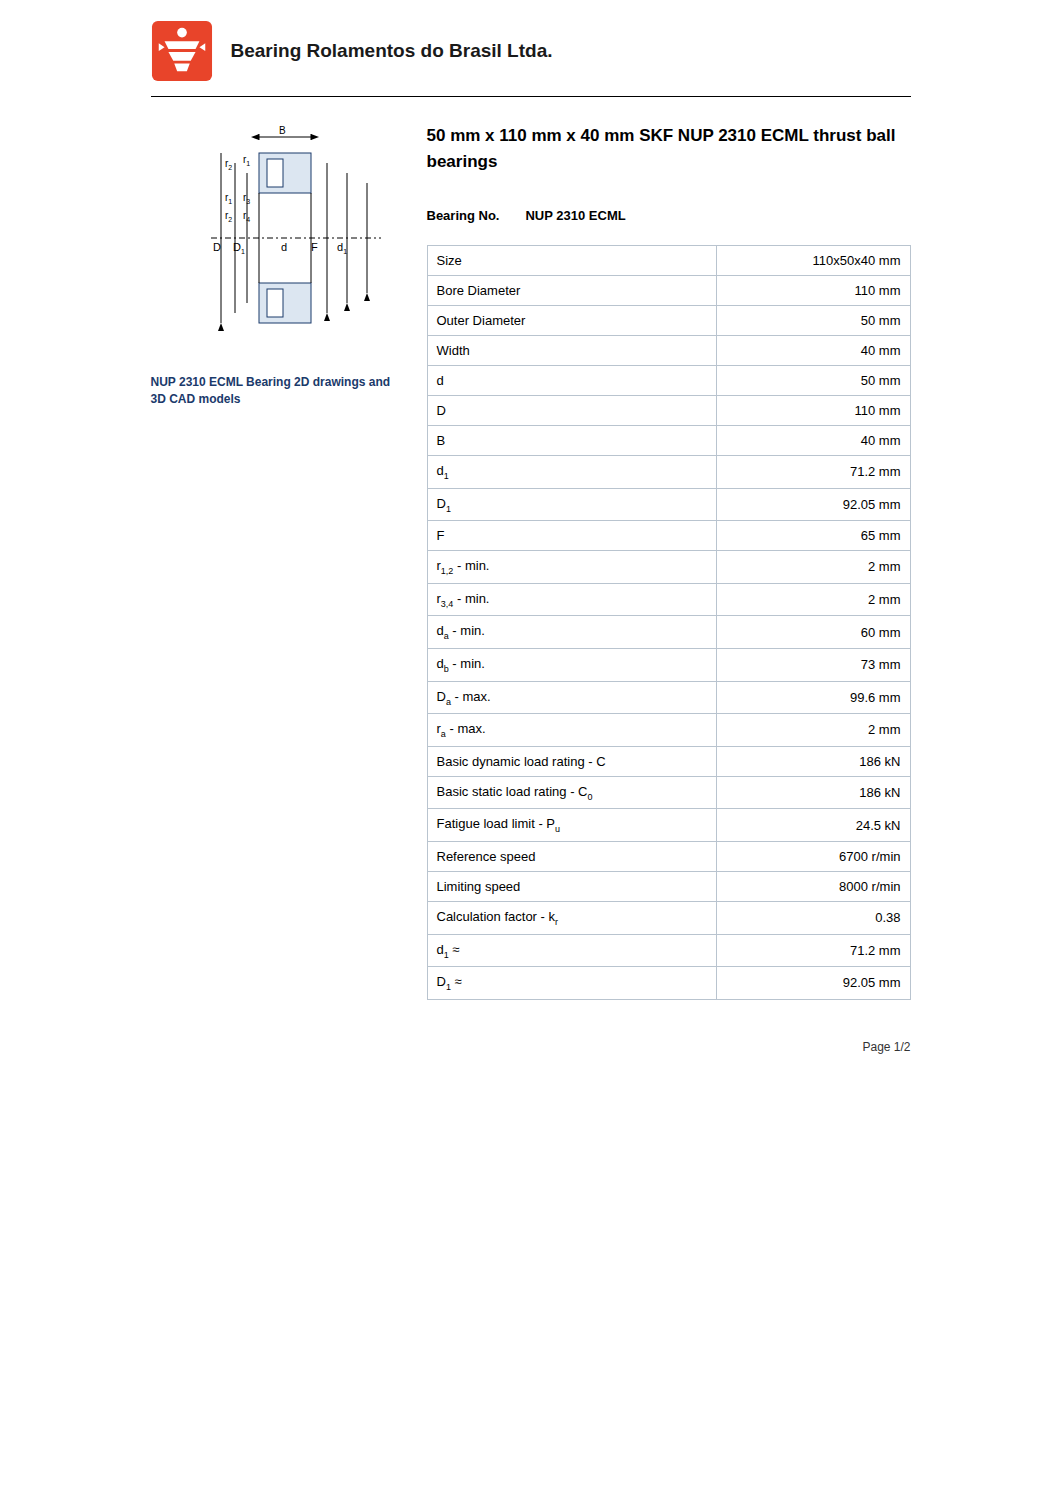Bearing Rolamentos do Brasil Ltda.
B r2 r1 r1 r3 r2 r4 D D1 d F d1
NUP 2310 ECML Bearing 2D drawings and 3D CAD models
50 mm x 110 mm x 40 mm SKF NUP 2310 ECML thrust ball bearings
Bearing No. NUP 2310 ECML
| Size | 110x50x40 mm |
| Bore Diameter | 110 mm |
| Outer Diameter | 50 mm |
| Width | 40 mm |
| d | 50 mm |
| D | 110 mm |
| B | 40 mm |
| d 1 | 71.2 mm |
| D 1 | 92.05 mm |
| F | 65 mm |
| r 1,2 - min. | 2 mm |
| r 3,4 - min. | 2 mm |
| d a - min. | 60 mm |
| d b - min. | 73 mm |
| D a - max. | 99.6 mm |
| r a - max. | 2 mm |
| Basic dynamic load rating - C | 186 kN |
| Basic static load rating - C 0 | 186 kN |
| Fatigue load limit - P u | 24.5 kN |
| Reference speed | 6700 r/min |
| Limiting speed | 8000 r/min |
| Calculation factor - k r | 0.38 |
| d 1 ≈ | 71.2 mm |
| D 1 ≈ | 92.05 mm |
Page 1/2